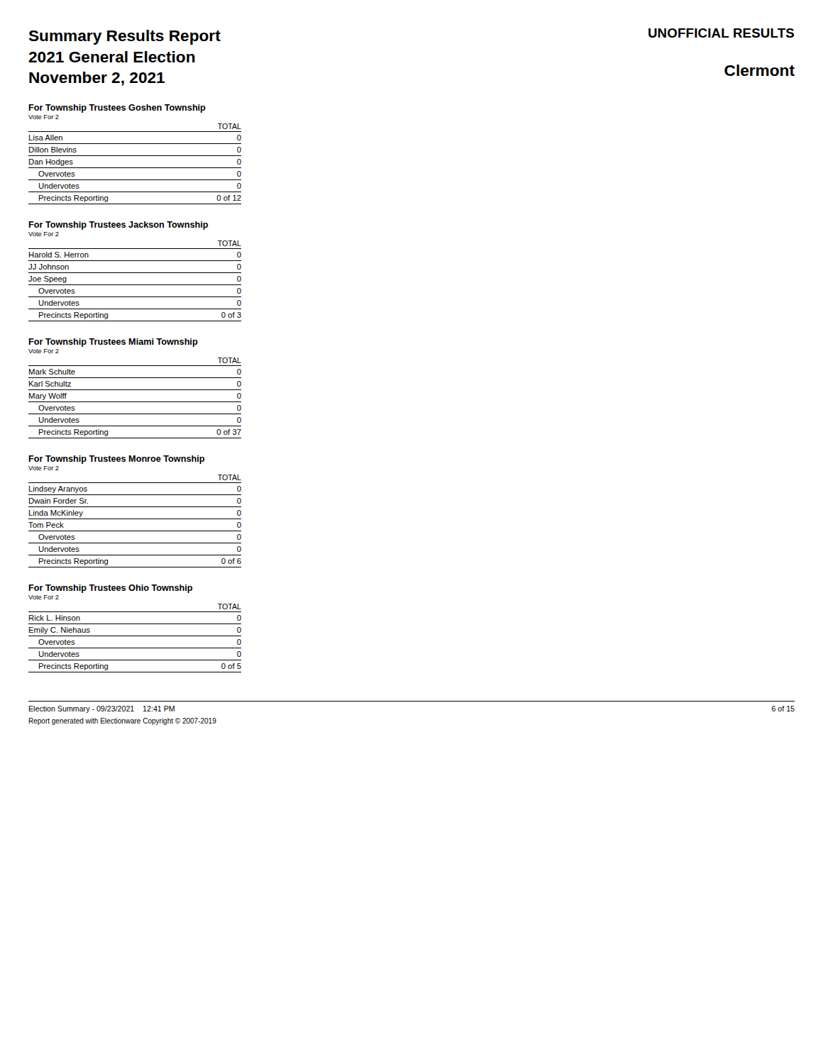Summary Results Report
2021 General Election
November 2, 2021
UNOFFICIAL RESULTS
Clermont
For Township Trustees Goshen Township
Vote For 2
| | TOTAL |
| --- | --- |
| Lisa Allen | 0 |
| Dillon Blevins | 0 |
| Dan Hodges | 0 |
| Overvotes | 0 |
| Undervotes | 0 |
| Precincts Reporting | 0 of 12 |
For Township Trustees Jackson Township
Vote For 2
| | TOTAL |
| --- | --- |
| Harold S. Herron | 0 |
| JJ Johnson | 0 |
| Joe Speeg | 0 |
| Overvotes | 0 |
| Undervotes | 0 |
| Precincts Reporting | 0 of 3 |
For Township Trustees Miami Township
Vote For 2
| | TOTAL |
| --- | --- |
| Mark Schulte | 0 |
| Karl Schultz | 0 |
| Mary Wolff | 0 |
| Overvotes | 0 |
| Undervotes | 0 |
| Precincts Reporting | 0 of 37 |
For Township Trustees Monroe Township
Vote For 2
| | TOTAL |
| --- | --- |
| Lindsey Aranyos | 0 |
| Dwain Forder Sr. | 0 |
| Linda McKinley | 0 |
| Tom Peck | 0 |
| Overvotes | 0 |
| Undervotes | 0 |
| Precincts Reporting | 0 of 6 |
For Township Trustees Ohio Township
Vote For 2
| | TOTAL |
| --- | --- |
| Rick L. Hinson | 0 |
| Emily C. Niehaus | 0 |
| Overvotes | 0 |
| Undervotes | 0 |
| Precincts Reporting | 0 of 5 |
Election Summary - 09/23/2021 12:41 PM
6 of 15
Report generated with Electionware Copyright © 2007-2019